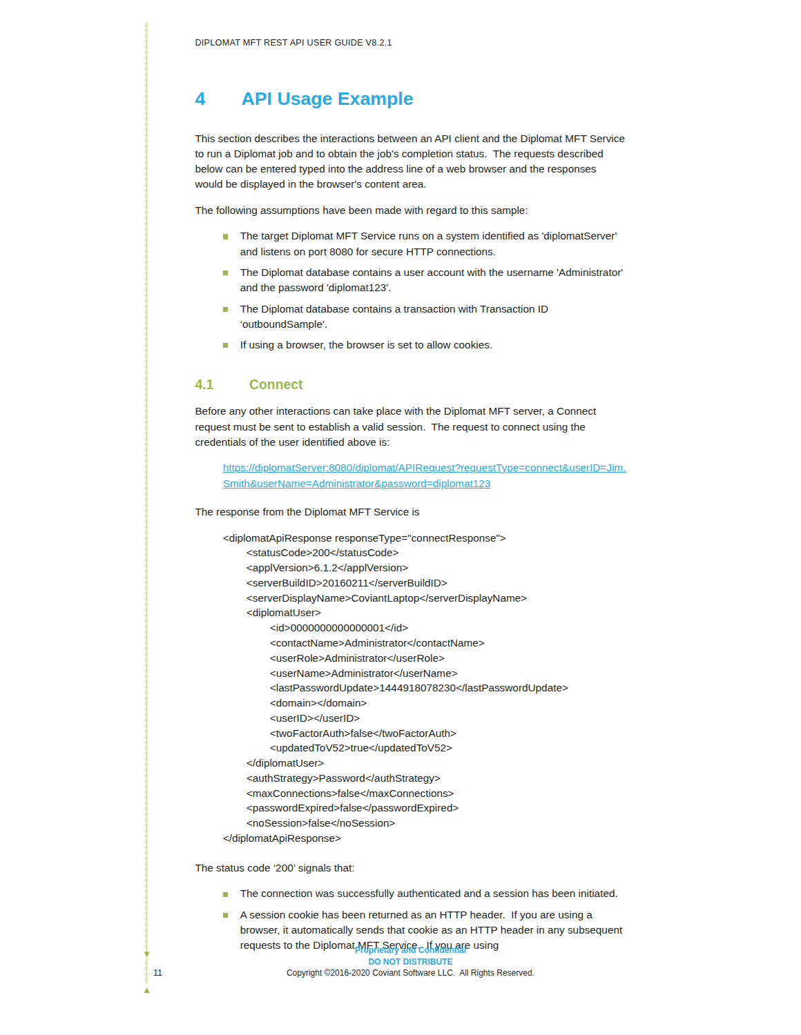▼
▲
Diplomat MFT REST API User Guide V8.2.1
4 API Usage Example
This section describes the interactions between an API client and the Diplomat MFT Service to run a Diplomat job and to obtain the job's completion status. The requests described below can be entered typed into the address line of a web browser and the responses would be displayed in the browser's content area.
The following assumptions have been made with regard to this sample:
The target Diplomat MFT Service runs on a system identified as 'diplomatServer' and listens on port 8080 for secure HTTP connections.
The Diplomat database contains a user account with the username 'Administrator' and the password 'diplomat123'.
The Diplomat database contains a transaction with Transaction ID ‘outboundSample'.
If using a browser, the browser is set to allow cookies.
4.1 Connect
Before any other interactions can take place with the Diplomat MFT server, a Connect request must be sent to establish a valid session. The request to connect using the credentials of the user identified above is:
https://diplomatServer:8080/diplomat/APIRequest?requestType=connect&userID=Jim.Smith&userName=Administrator&password=diplomat123
The response from the Diplomat MFT Service is
<diplomatApiResponse responseType="connectResponse">
        <statusCode>200</statusCode>
        <applVersion>6.1.2</applVersion>
        <serverBuildID>20160211</serverBuildID>
        <serverDisplayName>CoviantLaptop</serverDisplayName>
        <diplomatUser>
                <id>0000000000000001</id>
                <contactName>Administrator</contactName>
                <userRole>Administrator</userRole>
                <userName>Administrator</userName>
                <lastPasswordUpdate>1444918078230</lastPasswordUpdate>
                <domain></domain>
                <userID></userID>
                <twoFactorAuth>false</twoFactorAuth>
                <updatedToV52>true</updatedToV52>
        </diplomatUser>
        <authStrategy>Password</authStrategy>
        <maxConnections>false</maxConnections>
        <passwordExpired>false</passwordExpired>
        <noSession>false</noSession>
</diplomatApiResponse>
The status code ‘200’ signals that:
The connection was successfully authenticated and a session has been initiated.
A session cookie has been returned as an HTTP header. If you are using a browser, it automatically sends that cookie as an HTTP header in any subsequent requests to the Diplomat MFT Service. If you are using
Proprietary and Confidential
DO NOT DISTRIBUTE
Copyright ©2016-2020 Coviant Software LLC. All Rights Reserved.
11